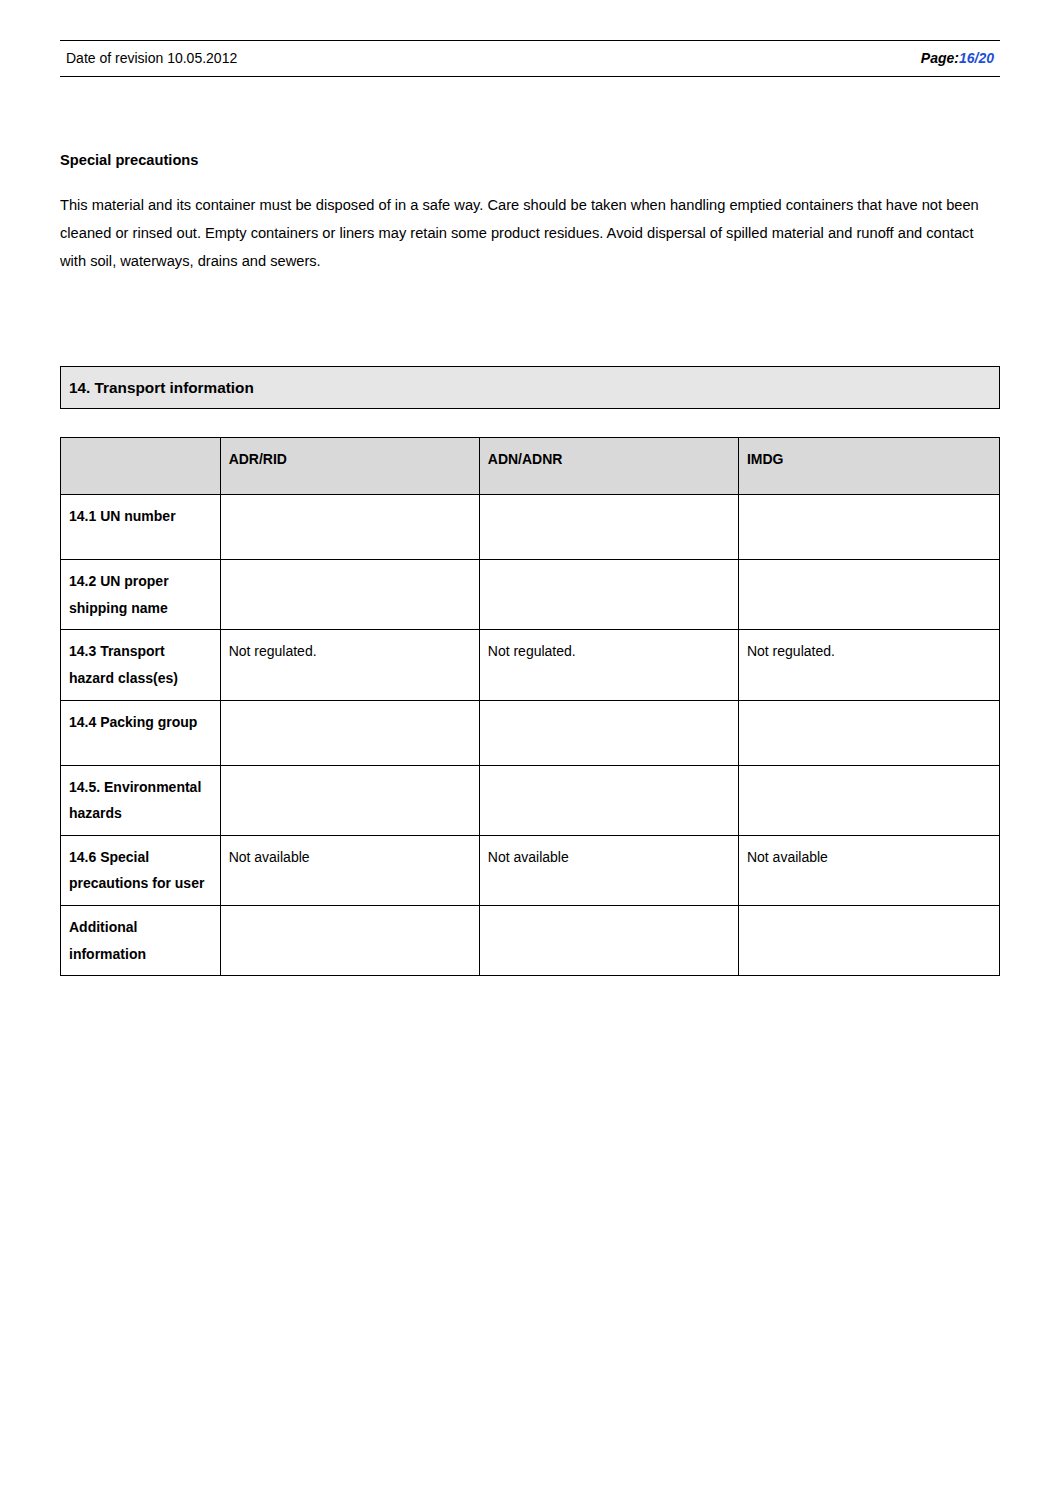Date of revision 10.05.2012 Page:16/20
Special precautions
This material and its container must be disposed of in a safe way. Care should be taken when handling emptied containers that have not been cleaned or rinsed out. Empty containers or liners may retain some product residues. Avoid dispersal of spilled material and runoff and contact with soil, waterways, drains and sewers.
14. Transport information
| | ADR/RID | ADN/ADNR | IMDG |
| --- | --- | --- | --- |
| 14.1 UN number | | | |
| 14.2 UN proper shipping name | | | |
| 14.3 Transport hazard class(es) | Not regulated. | Not regulated. | Not regulated. |
| 14.4 Packing group | | | |
| 14.5. Environmental hazards | | | |
| 14.6 Special precautions for user | Not available | Not available | Not available |
| Additional information | | | |